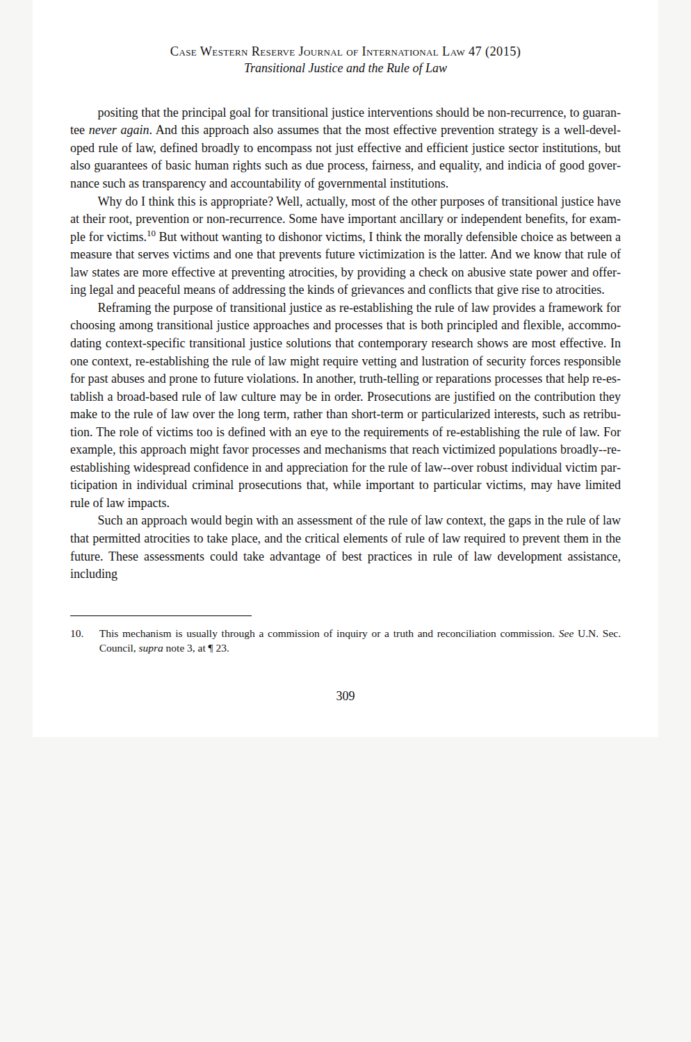Case Western Reserve Journal of International Law 47 (2015)
Transitional Justice and the Rule of Law
positing that the principal goal for transitional justice interventions should be non-recurrence, to guarantee never again. And this approach also assumes that the most effective prevention strategy is a well-developed rule of law, defined broadly to encompass not just effective and efficient justice sector institutions, but also guarantees of basic human rights such as due process, fairness, and equality, and indicia of good governance such as transparency and accountability of governmental institutions.
Why do I think this is appropriate? Well, actually, most of the other purposes of transitional justice have at their root, prevention or non-recurrence. Some have important ancillary or independent benefits, for example for victims.10 But without wanting to dishonor victims, I think the morally defensible choice as between a measure that serves victims and one that prevents future victimization is the latter. And we know that rule of law states are more effective at preventing atrocities, by providing a check on abusive state power and offering legal and peaceful means of addressing the kinds of grievances and conflicts that give rise to atrocities.
Reframing the purpose of transitional justice as re-establishing the rule of law provides a framework for choosing among transitional justice approaches and processes that is both principled and flexible, accommodating context-specific transitional justice solutions that contemporary research shows are most effective. In one context, re-establishing the rule of law might require vetting and lustration of security forces responsible for past abuses and prone to future violations. In another, truth-telling or reparations processes that help re-establish a broad-based rule of law culture may be in order. Prosecutions are justified on the contribution they make to the rule of law over the long term, rather than short-term or particularized interests, such as retribution. The role of victims too is defined with an eye to the requirements of re-establishing the rule of law. For example, this approach might favor processes and mechanisms that reach victimized populations broadly--re-establishing widespread confidence in and appreciation for the rule of law--over robust individual victim participation in individual criminal prosecutions that, while important to particular victims, may have limited rule of law impacts.
Such an approach would begin with an assessment of the rule of law context, the gaps in the rule of law that permitted atrocities to take place, and the critical elements of rule of law required to prevent them in the future. These assessments could take advantage of best practices in rule of law development assistance, including
10. This mechanism is usually through a commission of inquiry or a truth and reconciliation commission. See U.N. Sec. Council, supra note 3, at ¶ 23.
309